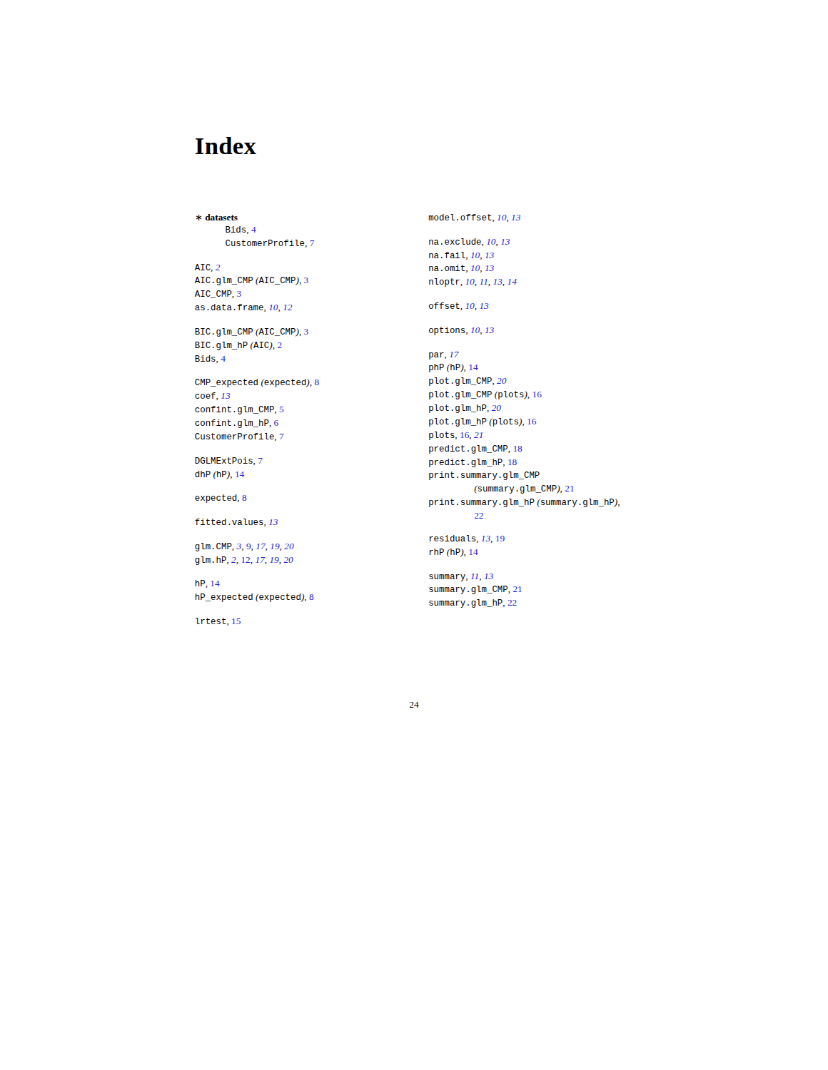Index
∗ datasets Bids, 4 CustomerProfile, 7
AIC, 2
AIC.glm_CMP (AIC_CMP), 3
AIC_CMP, 3
as.data.frame, 10, 12
BIC.glm_CMP (AIC_CMP), 3
BIC.glm_hP (AIC), 2
Bids, 4
CMP_expected (expected), 8
coef, 13
confint.glm_CMP, 5
confint.glm_hP, 6
CustomerProfile, 7
DGLMExtPois, 7
dhP (hP), 14
expected, 8
fitted.values, 13
glm.CMP, 3, 9, 17, 19, 20
glm.hP, 2, 12, 17, 19, 20
hP, 14
hP_expected (expected), 8
lrtest, 15
model.offset, 10, 13
na.exclude, 10, 13
na.fail, 10, 13
na.omit, 10, 13
nloptr, 10, 11, 13, 14
offset, 10, 13
options, 10, 13
par, 17
phP (hP), 14
plot.glm_CMP, 20
plot.glm_CMP (plots), 16
plot.glm_hP, 20
plot.glm_hP (plots), 16
plots, 16, 21
predict.glm_CMP, 18
predict.glm_hP, 18
print.summary.glm_CMP (summary.glm_CMP), 21
print.summary.glm_hP (summary.glm_hP), 22
residuals, 13, 19
rhP (hP), 14
summary, 11, 13
summary.glm_CMP, 21
summary.glm_hP, 22
24